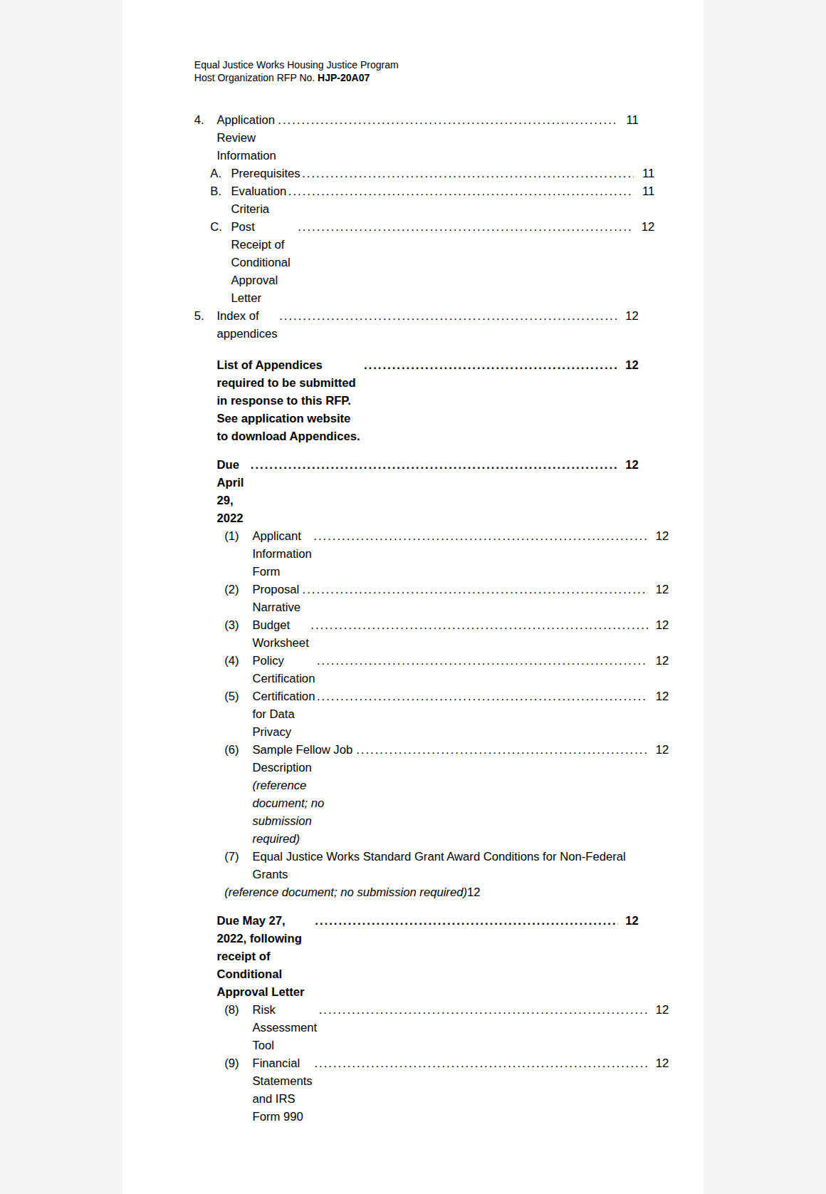Equal Justice Works Housing Justice Program
Host Organization RFP No. HJP-20A07
4. Application Review Information 11
A. Prerequisites 11
B. Evaluation Criteria 11
C. Post Receipt of Conditional Approval Letter 12
5. Index of appendices 12
List of Appendices required to be submitted in response to this RFP. See application website to download Appendices. 12
Due April 29, 2022 12
(1) Applicant Information Form 12
(2) Proposal Narrative 12
(3) Budget Worksheet 12
(4) Policy Certification 12
(5) Certification for Data Privacy 12
(6) Sample Fellow Job Description (reference document; no submission required) 12
(7) Equal Justice Works Standard Grant Award Conditions for Non-Federal Grants
(reference document; no submission required) 12
Due May 27, 2022, following receipt of Conditional Approval Letter 12
(8) Risk Assessment Tool 12
(9) Financial Statements and IRS Form 990 12